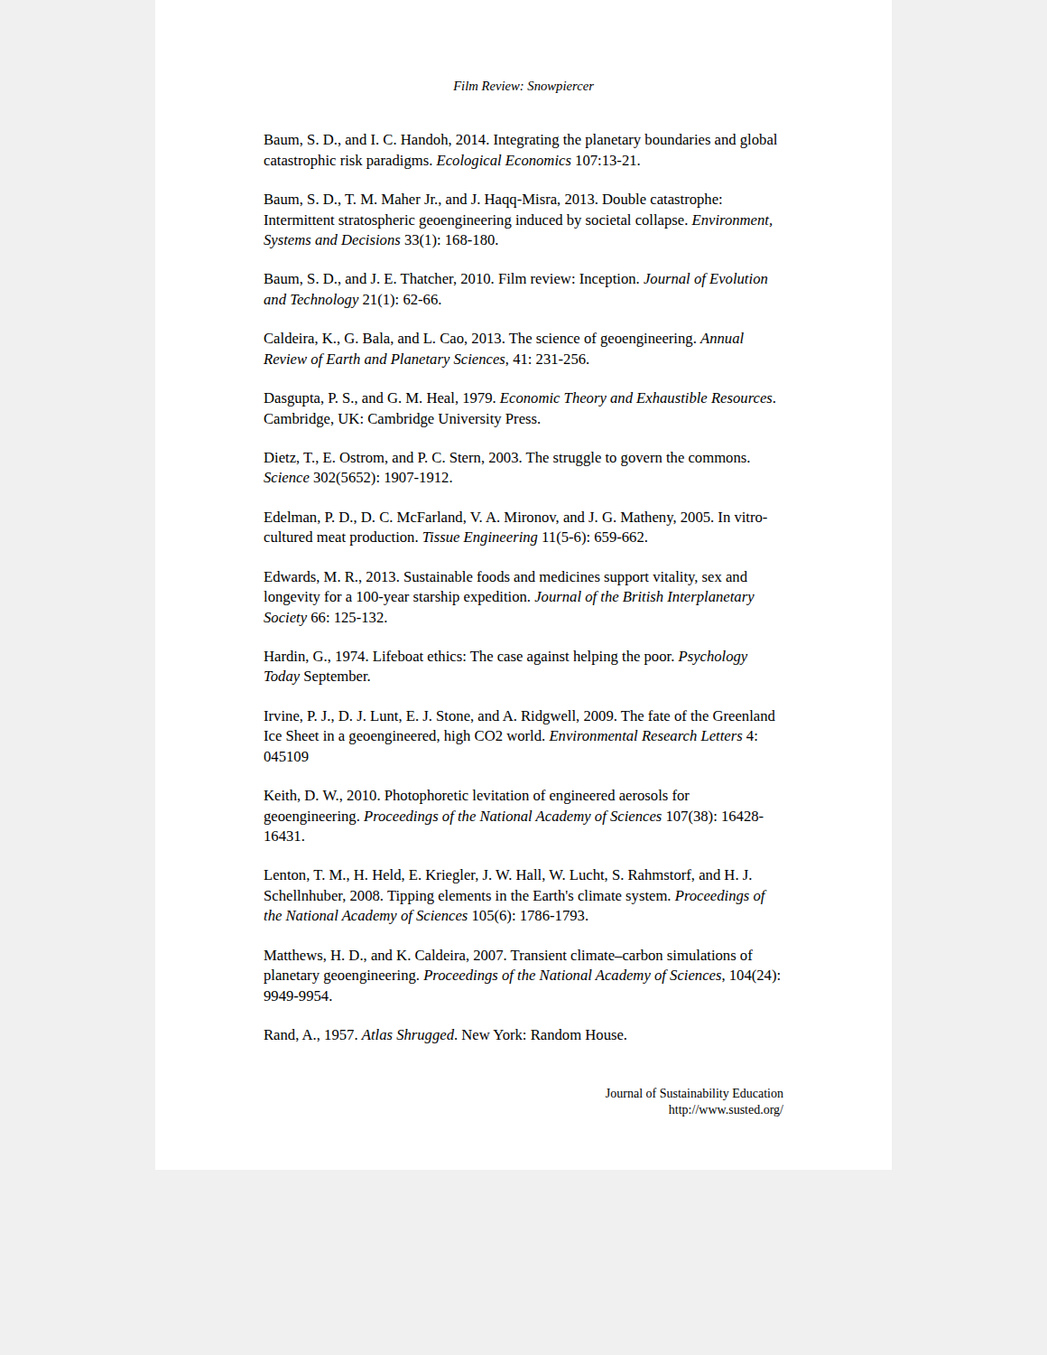Film Review: Snowpiercer
Baum, S. D., and I. C. Handoh, 2014. Integrating the planetary boundaries and global catastrophic risk paradigms. Ecological Economics 107:13-21.
Baum, S. D., T. M. Maher Jr., and J. Haqq-Misra, 2013. Double catastrophe: Intermittent stratospheric geoengineering induced by societal collapse. Environment, Systems and Decisions 33(1): 168-180.
Baum, S. D., and J. E. Thatcher, 2010. Film review: Inception. Journal of Evolution and Technology 21(1): 62-66.
Caldeira, K., G. Bala, and L. Cao, 2013. The science of geoengineering. Annual Review of Earth and Planetary Sciences, 41: 231-256.
Dasgupta, P. S., and G. M. Heal, 1979. Economic Theory and Exhaustible Resources. Cambridge, UK: Cambridge University Press.
Dietz, T., E. Ostrom, and P. C. Stern, 2003. The struggle to govern the commons. Science 302(5652): 1907-1912.
Edelman, P. D., D. C. McFarland, V. A. Mironov, and J. G. Matheny, 2005. In vitro-cultured meat production. Tissue Engineering 11(5-6): 659-662.
Edwards, M. R., 2013. Sustainable foods and medicines support vitality, sex and longevity for a 100-year starship expedition. Journal of the British Interplanetary Society 66: 125-132.
Hardin, G., 1974. Lifeboat ethics: The case against helping the poor. Psychology Today September.
Irvine, P. J., D. J. Lunt, E. J. Stone, and A. Ridgwell, 2009. The fate of the Greenland Ice Sheet in a geoengineered, high CO2 world. Environmental Research Letters 4: 045109
Keith, D. W., 2010. Photophoretic levitation of engineered aerosols for geoengineering. Proceedings of the National Academy of Sciences 107(38): 16428-16431.
Lenton, T. M., H. Held, E. Kriegler, J. W. Hall, W. Lucht, S. Rahmstorf, and H. J. Schellnhuber, 2008. Tipping elements in the Earth's climate system. Proceedings of the National Academy of Sciences 105(6): 1786-1793.
Matthews, H. D., and K. Caldeira, 2007. Transient climate–carbon simulations of planetary geoengineering. Proceedings of the National Academy of Sciences, 104(24): 9949-9954.
Rand, A., 1957. Atlas Shrugged. New York: Random House.
Journal of Sustainability Education
http://www.susted.org/